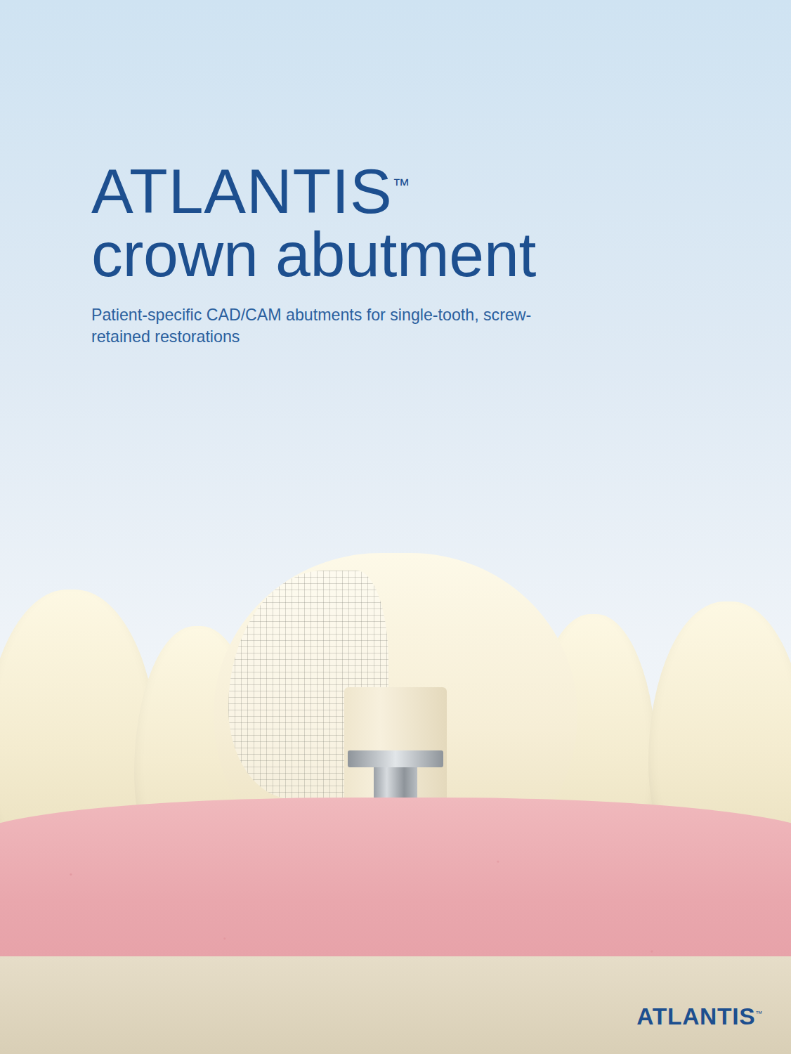ATLANTIS™ crown abutment
Patient-specific CAD/CAM abutments for single-tooth, screw-retained restorations
ATLANTIS™